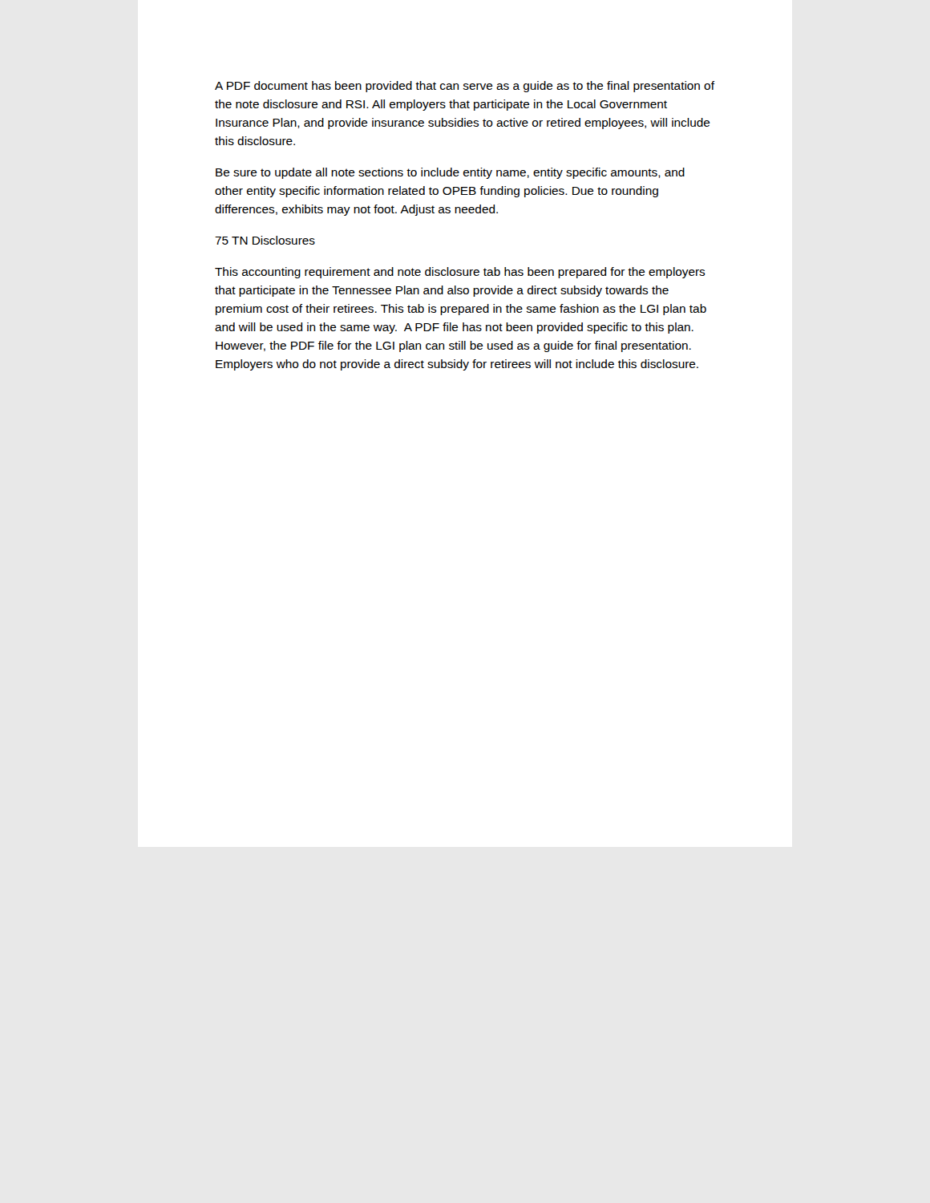A PDF document has been provided that can serve as a guide as to the final presentation of the note disclosure and RSI. All employers that participate in the Local Government Insurance Plan, and provide insurance subsidies to active or retired employees, will include this disclosure.
Be sure to update all note sections to include entity name, entity specific amounts, and other entity specific information related to OPEB funding policies. Due to rounding differences, exhibits may not foot. Adjust as needed.
75 TN Disclosures
This accounting requirement and note disclosure tab has been prepared for the employers that participate in the Tennessee Plan and also provide a direct subsidy towards the premium cost of their retirees. This tab is prepared in the same fashion as the LGI plan tab and will be used in the same way. A PDF file has not been provided specific to this plan. However, the PDF file for the LGI plan can still be used as a guide for final presentation. Employers who do not provide a direct subsidy for retirees will not include this disclosure.